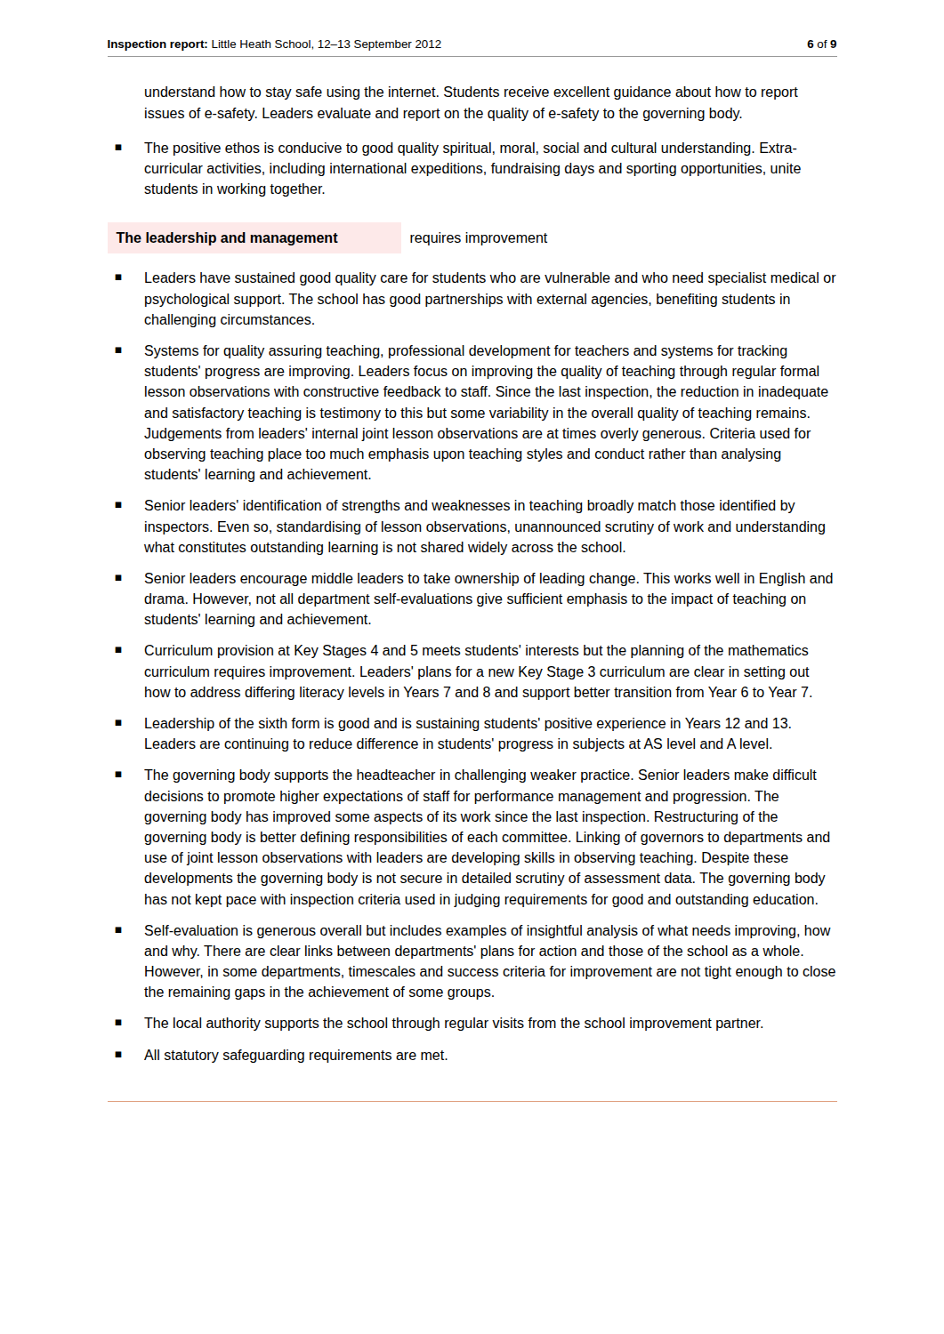Inspection report: Little Heath School, 12–13 September 2012
6 of 9
understand how to stay safe using the internet. Students receive excellent guidance about how to report issues of e-safety. Leaders evaluate and report on the quality of e-safety to the governing body.
The positive ethos is conducive to good quality spiritual, moral, social and cultural understanding. Extra-curricular activities, including international expeditions, fundraising days and sporting opportunities, unite students in working together.
The leadership and management
requires improvement
Leaders have sustained good quality care for students who are vulnerable and who need specialist medical or psychological support. The school has good partnerships with external agencies, benefiting students in challenging circumstances.
Systems for quality assuring teaching, professional development for teachers and systems for tracking students' progress are improving. Leaders focus on improving the quality of teaching through regular formal lesson observations with constructive feedback to staff. Since the last inspection, the reduction in inadequate and satisfactory teaching is testimony to this but some variability in the overall quality of teaching remains. Judgements from leaders' internal joint lesson observations are at times overly generous. Criteria used for observing teaching place too much emphasis upon teaching styles and conduct rather than analysing students' learning and achievement.
Senior leaders' identification of strengths and weaknesses in teaching broadly match those identified by inspectors. Even so, standardising of lesson observations, unannounced scrutiny of work and understanding what constitutes outstanding learning is not shared widely across the school.
Senior leaders encourage middle leaders to take ownership of leading change. This works well in English and drama. However, not all department self-evaluations give sufficient emphasis to the impact of teaching on students' learning and achievement.
Curriculum provision at Key Stages 4 and 5 meets students' interests but the planning of the mathematics curriculum requires improvement. Leaders' plans for a new Key Stage 3 curriculum are clear in setting out how to address differing literacy levels in Years 7 and 8 and support better transition from Year 6 to Year 7.
Leadership of the sixth form is good and is sustaining students' positive experience in Years 12 and 13. Leaders are continuing to reduce difference in students' progress in subjects at AS level and A level.
The governing body supports the headteacher in challenging weaker practice. Senior leaders make difficult decisions to promote higher expectations of staff for performance management and progression. The governing body has improved some aspects of its work since the last inspection. Restructuring of the governing body is better defining responsibilities of each committee. Linking of governors to departments and use of joint lesson observations with leaders are developing skills in observing teaching. Despite these developments the governing body is not secure in detailed scrutiny of assessment data. The governing body has not kept pace with inspection criteria used in judging requirements for good and outstanding education.
Self-evaluation is generous overall but includes examples of insightful analysis of what needs improving, how and why. There are clear links between departments' plans for action and those of the school as a whole. However, in some departments, timescales and success criteria for improvement are not tight enough to close the remaining gaps in the achievement of some groups.
The local authority supports the school through regular visits from the school improvement partner.
All statutory safeguarding requirements are met.